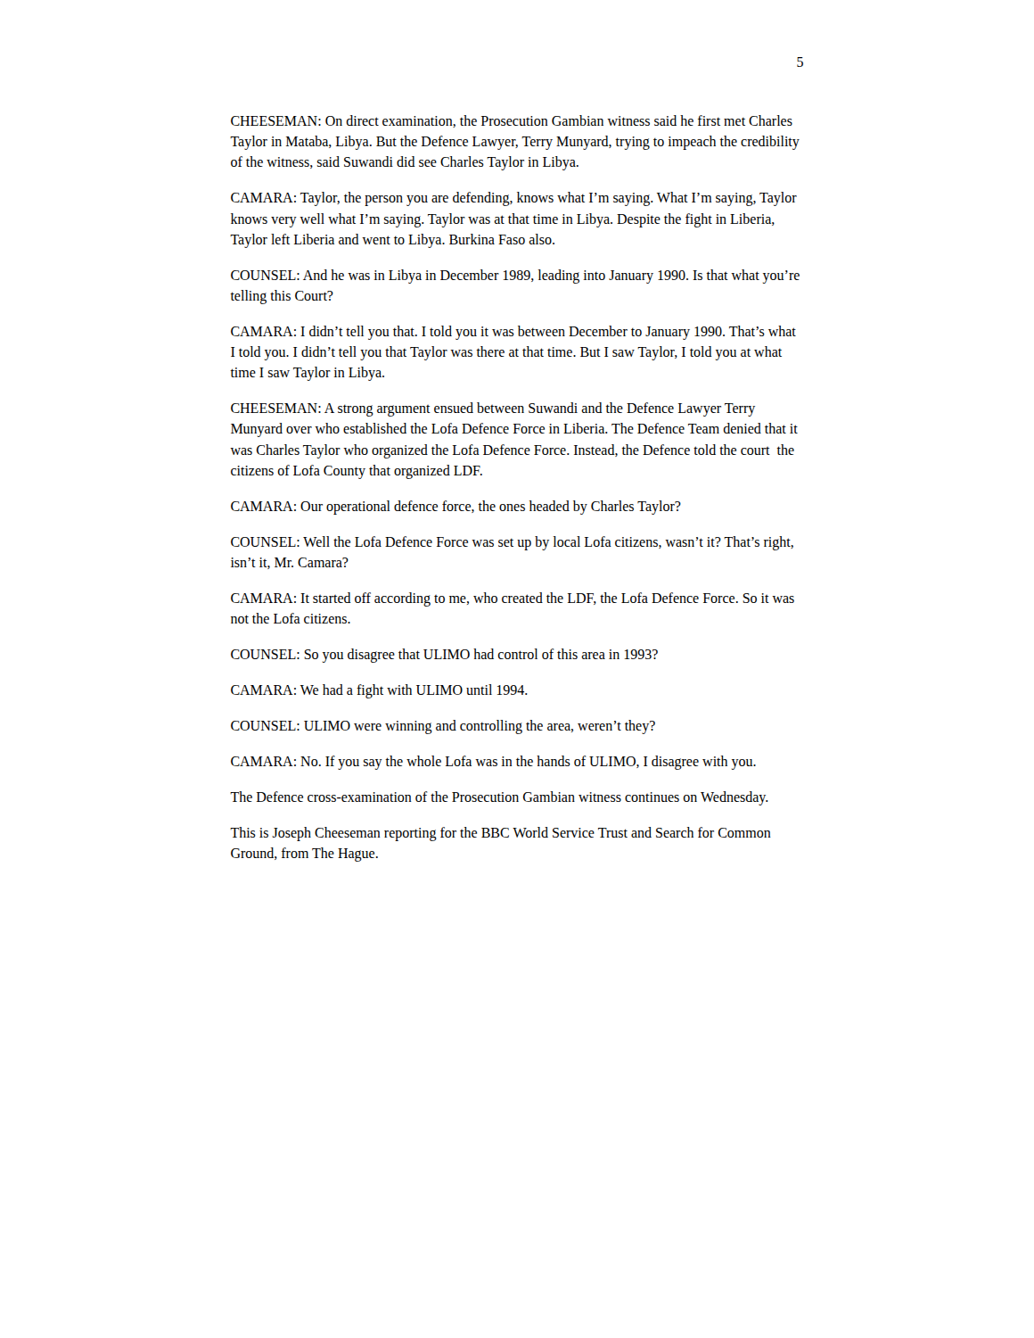5
CHEESEMAN: On direct examination, the Prosecution Gambian witness said he first met Charles Taylor in Mataba, Libya. But the Defence Lawyer, Terry Munyard, trying to impeach the credibility of the witness, said Suwandi did see Charles Taylor in Libya.
CAMARA: Taylor, the person you are defending, knows what I’m saying. What I’m saying, Taylor knows very well what I’m saying. Taylor was at that time in Libya. Despite the fight in Liberia, Taylor left Liberia and went to Libya. Burkina Faso also.
COUNSEL: And he was in Libya in December 1989, leading into January 1990. Is that what you’re telling this Court?
CAMARA: I didn’t tell you that. I told you it was between December to January 1990. That’s what I told you. I didn’t tell you that Taylor was there at that time. But I saw Taylor, I told you at what time I saw Taylor in Libya.
CHEESEMAN: A strong argument ensued between Suwandi and the Defence Lawyer Terry Munyard over who established the Lofa Defence Force in Liberia. The Defence Team denied that it was Charles Taylor who organized the Lofa Defence Force. Instead, the Defence told the court the citizens of Lofa County that organized LDF.
CAMARA: Our operational defence force, the ones headed by Charles Taylor?
COUNSEL: Well the Lofa Defence Force was set up by local Lofa citizens, wasn’t it? That’s right, isn’t it, Mr. Camara?
CAMARA: It started off according to me, who created the LDF, the Lofa Defence Force. So it was not the Lofa citizens.
COUNSEL: So you disagree that ULIMO had control of this area in 1993?
CAMARA: We had a fight with ULIMO until 1994.
COUNSEL: ULIMO were winning and controlling the area, weren’t they?
CAMARA: No. If you say the whole Lofa was in the hands of ULIMO, I disagree with you.
The Defence cross-examination of the Prosecution Gambian witness continues on Wednesday.
This is Joseph Cheeseman reporting for the BBC World Service Trust and Search for Common Ground, from The Hague.